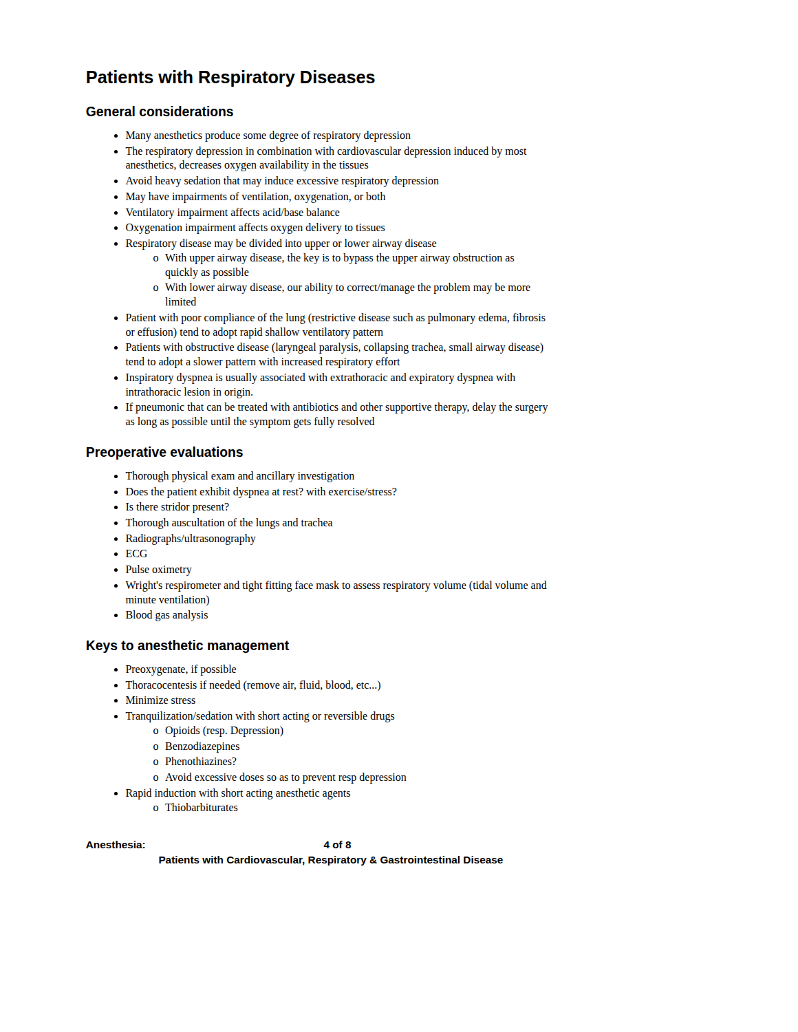Patients with Respiratory Diseases
General considerations
Many anesthetics produce some degree of respiratory depression
The respiratory depression in combination with cardiovascular depression induced by most anesthetics, decreases oxygen availability in the tissues
Avoid heavy sedation that may induce excessive respiratory depression
May have impairments of ventilation, oxygenation, or both
Ventilatory impairment affects acid/base balance
Oxygenation impairment affects oxygen delivery to tissues
Respiratory disease may be divided into upper or lower airway disease
With upper airway disease, the key is to bypass the upper airway obstruction as quickly as possible
With lower airway disease, our ability to correct/manage the problem may be more limited
Patient with poor compliance of the lung (restrictive disease such as pulmonary edema, fibrosis or effusion) tend to adopt rapid shallow ventilatory pattern
Patients with obstructive disease (laryngeal paralysis, collapsing trachea, small airway disease) tend to adopt a slower pattern with increased respiratory effort
Inspiratory dyspnea is usually associated with extrathoracic and expiratory dyspnea with intrathoracic lesion in origin.
If pneumonic that can be treated with antibiotics and other supportive therapy, delay the surgery as long as possible until the symptom gets fully resolved
Preoperative evaluations
Thorough physical exam and ancillary investigation
Does the patient exhibit dyspnea at rest? with exercise/stress?
Is there stridor present?
Thorough auscultation of the lungs and trachea
Radiographs/ultrasonography
ECG
Pulse oximetry
Wright's respirometer and tight fitting face mask to assess respiratory volume (tidal volume and minute ventilation)
Blood gas analysis
Keys to anesthetic management
Preoxygenate, if possible
Thoracocentesis if needed (remove air, fluid, blood, etc...)
Minimize stress
Tranquilization/sedation with short acting or reversible drugs
Opioids (resp. Depression)
Benzodiazepines
Phenothiazines?
Avoid excessive doses so as to prevent resp depression
Rapid induction with short acting anesthetic agents
Thiobarbiturates
Anesthesia: 4 of 8
Patients with Cardiovascular, Respiratory & Gastrointestinal Disease